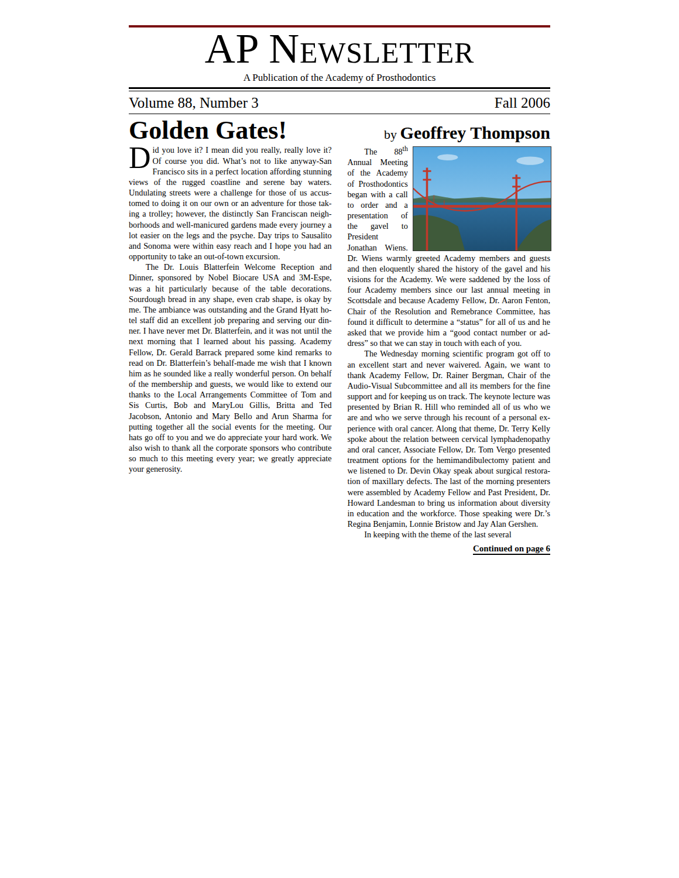AP Newsletter
A Publication of the Academy of Prosthodontics
Volume 88, Number 3
Fall 2006
Golden Gates!
by Geoffrey Thompson
Did you love it? I mean did you really, really love it? Of course you did. What’s not to like anyway-San Francisco sits in a perfect location affording stunning views of the rugged coastline and serene bay waters. Undulating streets were a challenge for those of us accustomed to doing it on our own or an adventure for those taking a trolley; however, the distinctly San Franciscan neighborhoods and well-manicured gardens made every journey a lot easier on the legs and the psyche. Day trips to Sausalito and Sonoma were within easy reach and I hope you had an opportunity to take an out-of-town excursion.
The Dr. Louis Blatterfein Welcome Reception and Dinner, sponsored by Nobel Biocare USA and 3M-Espe, was a hit particularly because of the table decorations. Sourdough bread in any shape, even crab shape, is okay by me. The ambiance was outstanding and the Grand Hyatt hotel staff did an excellent job preparing and serving our dinner. I have never met Dr. Blatterfein, and it was not until the next morning that I learned about his passing. Academy Fellow, Dr. Gerald Barrack prepared some kind remarks to read on Dr. Blatterfein’s behalf-made me wish that I known him as he sounded like a really wonderful person. On behalf of the membership and guests, we would like to extend our thanks to the Local Arrangements Committee of Tom and Sis Curtis, Bob and MaryLou Gillis, Britta and Ted Jacobson, Antonio and Mary Bello and Arun Sharma for putting together all the social events for the meeting. Our hats go off to you and we do appreciate your hard work. We also wish to thank all the corporate sponsors who contribute so much to this meeting every year; we greatly appreciate your generosity.
The 88th Annual Meeting of the Academy of Prosthodontics began with a call to order and a presentation of the gavel to President Jonathan Wiens. Dr. Wiens warmly greeted Academy members and guests and then eloquently shared the history of the gavel and his visions for the Academy. We were saddened by the loss of four Academy members since our last annual meeting in Scottsdale and because Academy Fellow, Dr. Aaron Fenton, Chair of the Resolution and Remebrance Committee, has found it difficult to determine a “status” for all of us and he asked that we provide him a “good contact number or address” so that we can stay in touch with each of you.
The Wednesday morning scientific program got off to an excellent start and never waivered. Again, we want to thank Academy Fellow, Dr. Rainer Bergman, Chair of the Audio-Visual Subcommittee and all its members for the fine support and for keeping us on track. The keynote lecture was presented by Brian R. Hill who reminded all of us who we are and who we serve through his recount of a personal experience with oral cancer. Along that theme, Dr. Terry Kelly spoke about the relation between cervical lymphadenopathy and oral cancer, Associate Fellow, Dr. Tom Vergo presented treatment options for the hemimandibulectomy patient and we listened to Dr. Devin Okay speak about surgical restoration of maxillary defects. The last of the morning presenters were assembled by Academy Fellow and Past President, Dr. Howard Landesman to bring us information about diversity in education and the workforce. Those speaking were Dr.’s Regina Benjamin, Lonnie Bristow and Jay Alan Gershen.
In keeping with the theme of the last several
Continued on page 6